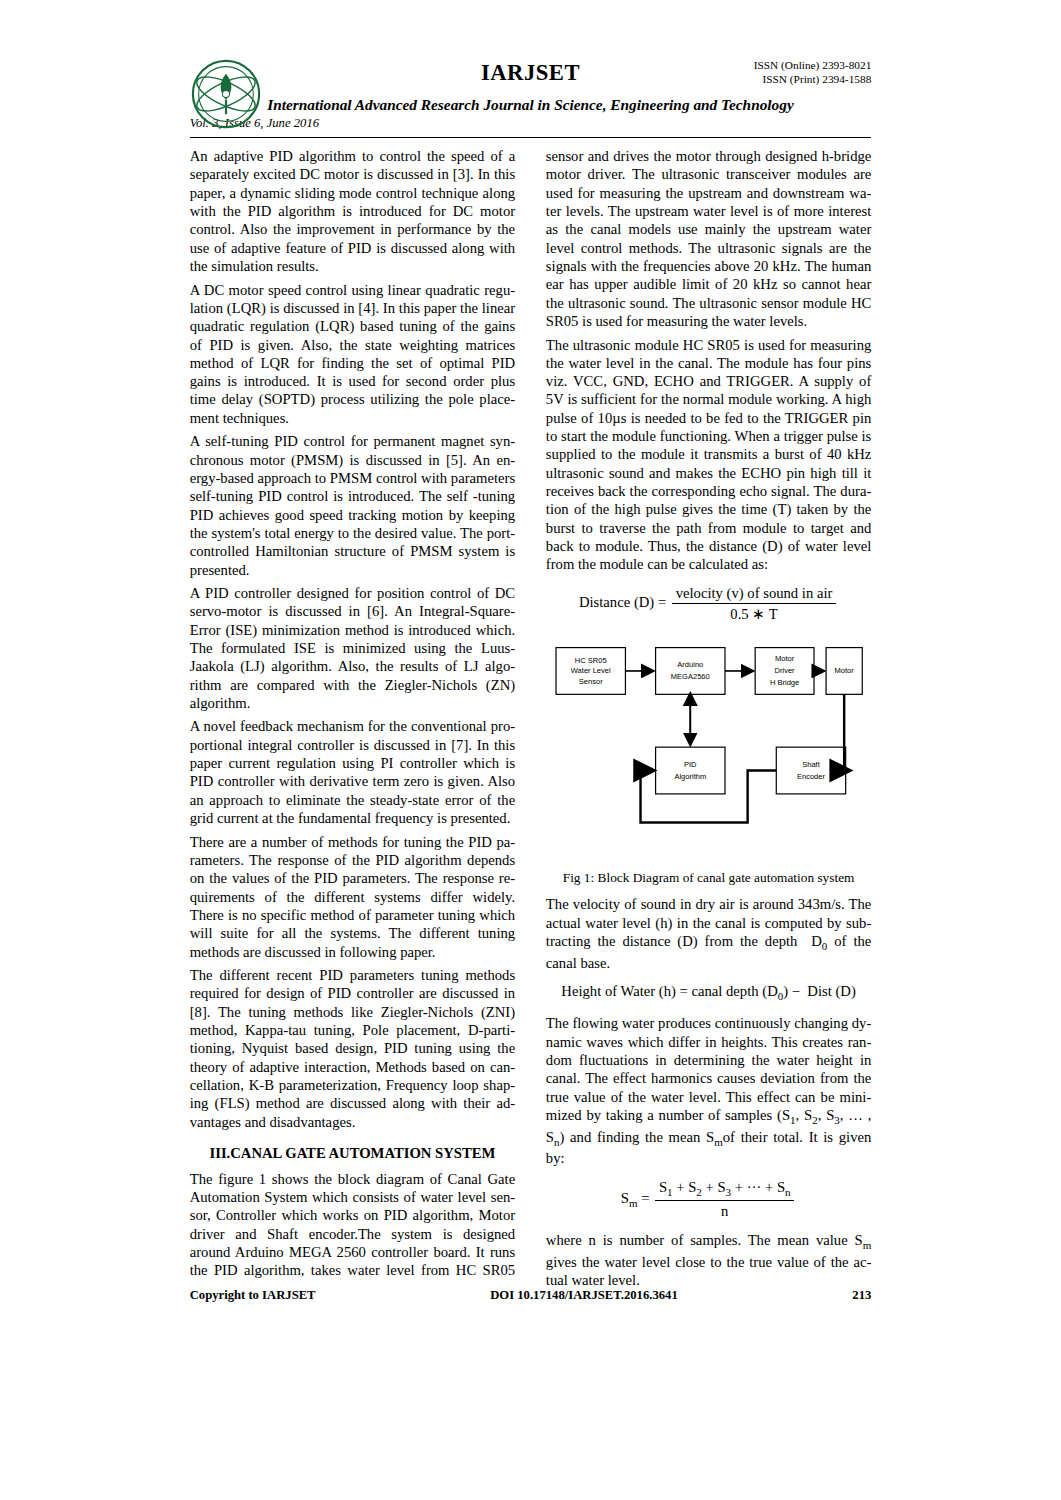ISSN (Online) 2393-8021
ISSN (Print) 2394-1588
IARJSET
International Advanced Research Journal in Science, Engineering and Technology
Vol. 3, Issue 6, June 2016
An adaptive PID algorithm to control the speed of a separately excited DC motor is discussed in [3]. In this paper, a dynamic sliding mode control technique along with the PID algorithm is introduced for DC motor control. Also the improvement in performance by the use of adaptive feature of PID is discussed along with the simulation results.
A DC motor speed control using linear quadratic regulation (LQR) is discussed in [4]. In this paper the linear quadratic regulation (LQR) based tuning of the gains of PID is given. Also, the state weighting matrices method of LQR for finding the set of optimal PID gains is introduced. It is used for second order plus time delay (SOPTD) process utilizing the pole placement techniques.
A self-tuning PID control for permanent magnet synchronous motor (PMSM) is discussed in [5]. An energy-based approach to PMSM control with parameters self-tuning PID control is introduced. The self -tuning PID achieves good speed tracking motion by keeping the system's total energy to the desired value. The port-controlled Hamiltonian structure of PMSM system is presented.
A PID controller designed for position control of DC servo-motor is discussed in [6]. An Integral-Square-Error (ISE) minimization method is introduced which. The formulated ISE is minimized using the Luus-Jaakola (LJ) algorithm. Also, the results of LJ algorithm are compared with the Ziegler-Nichols (ZN) algorithm.
A novel feedback mechanism for the conventional proportional integral controller is discussed in [7]. In this paper current regulation using PI controller which is PID controller with derivative term zero is given. Also an approach to eliminate the steady-state error of the grid current at the fundamental frequency is presented.
There are a number of methods for tuning the PID parameters. The response of the PID algorithm depends on the values of the PID parameters. The response requirements of the different systems differ widely. There is no specific method of parameter tuning which will suite for all the systems. The different tuning methods are discussed in following paper.
The different recent PID parameters tuning methods required for design of PID controller are discussed in [8]. The tuning methods like Ziegler-Nichols (ZNI) method, Kappa-tau tuning, Pole placement, D-partitioning, Nyquist based design, PID tuning using the theory of adaptive interaction, Methods based on cancellation, K-B parameterization, Frequency loop shaping (FLS) method are discussed along with their advantages and disadvantages.
III.CANAL GATE AUTOMATION SYSTEM
The figure 1 shows the block diagram of Canal Gate Automation System which consists of water level sensor, Controller which works on PID algorithm, Motor driver and Shaft encoder.The system is designed around Arduino MEGA 2560 controller board. It runs the PID algorithm, takes water level from HC SR05 sensor and drives the motor through designed h-bridge motor driver. The ultrasonic transceiver modules are used for measuring the upstream and downstream water levels. The upstream water level is of more interest as the canal models use mainly the upstream water level control methods. The ultrasonic signals are the signals with the frequencies above 20 kHz. The human ear has upper audible limit of 20 kHz so cannot hear the ultrasonic sound. The ultrasonic sensor module HC SR05 is used for measuring the water levels.
The ultrasonic module HC SR05 is used for measuring the water level in the canal. The module has four pins viz. VCC, GND, ECHO and TRIGGER. A supply of 5V is sufficient for the normal module working. A high pulse of 10µs is needed to be fed to the TRIGGER pin to start the module functioning. When a trigger pulse is supplied to the module it transmits a burst of 40 kHz ultrasonic sound and makes the ECHO pin high till it receives back the corresponding echo signal. The duration of the high pulse gives the time (T) taken by the burst to traverse the path from module to target and back to module. Thus, the distance (D) of water level from the module can be calculated as:
Distance (D) = velocity (v) of sound in air 0.5 ∗ T
HC SR05 Water Level Sensor Arduino MEGA2560 Motor Driver H Bridge Motor PID Algorithm Shaft Encoder
Fig 1: Block Diagram of canal gate automation system
The velocity of sound in dry air is around 343m/s. The actual water level (h) in the canal is computed by subtracting the distance (D) from the depth D0 of the canal base.
Height of Water (h) = canal depth (D0) − Dist (D)
The flowing water produces continuously changing dynamic waves which differ in heights. This creates random fluctuations in determining the water height in canal. The effect harmonics causes deviation from the true value of the water level. This effect can be minimized by taking a number of samples (S1, S2, S3, … , Sn) and finding the mean Smof their total. It is given by:
Sm = S1 + S2 + S3 + ··· + Sn n
where n is number of samples. The mean value Sm gives the water level close to the true value of the actual water level.
Copyright to IARJSET 213
DOI 10.17148/IARJSET.2016.3641